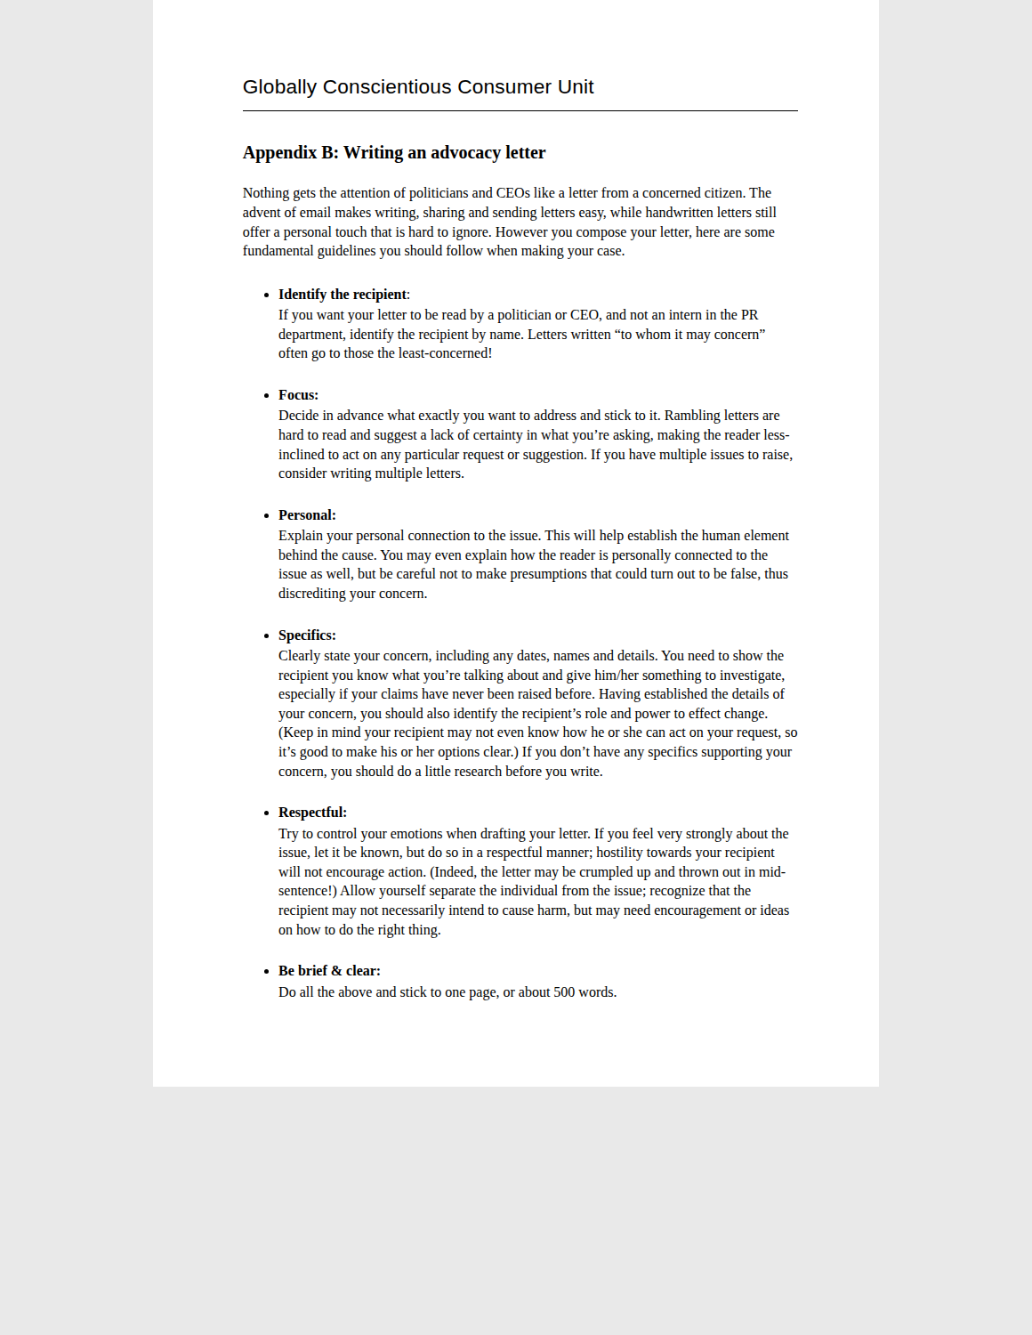Globally Conscientious Consumer Unit
Appendix B: Writing an advocacy letter
Nothing gets the attention of politicians and CEOs like a letter from a concerned citizen. The advent of email makes writing, sharing and sending letters easy, while handwritten letters still offer a personal touch that is hard to ignore. However you compose your letter, here are some fundamental guidelines you should follow when making your case.
Identify the recipient: If you want your letter to be read by a politician or CEO, and not an intern in the PR department, identify the recipient by name. Letters written “to whom it may concern” often go to those the least-concerned!
Focus: Decide in advance what exactly you want to address and stick to it. Rambling letters are hard to read and suggest a lack of certainty in what you’re asking, making the reader less-inclined to act on any particular request or suggestion. If you have multiple issues to raise, consider writing multiple letters.
Personal: Explain your personal connection to the issue. This will help establish the human element behind the cause. You may even explain how the reader is personally connected to the issue as well, but be careful not to make presumptions that could turn out to be false, thus discrediting your concern.
Specifics: Clearly state your concern, including any dates, names and details. You need to show the recipient you know what you’re talking about and give him/her something to investigate, especially if your claims have never been raised before. Having established the details of your concern, you should also identify the recipient’s role and power to effect change. (Keep in mind your recipient may not even know how he or she can act on your request, so it’s good to make his or her options clear.) If you don’t have any specifics supporting your concern, you should do a little research before you write.
Respectful: Try to control your emotions when drafting your letter. If you feel very strongly about the issue, let it be known, but do so in a respectful manner; hostility towards your recipient will not encourage action. (Indeed, the letter may be crumpled up and thrown out in mid-sentence!) Allow yourself separate the individual from the issue; recognize that the recipient may not necessarily intend to cause harm, but may need encouragement or ideas on how to do the right thing.
Be brief & clear: Do all the above and stick to one page, or about 500 words.